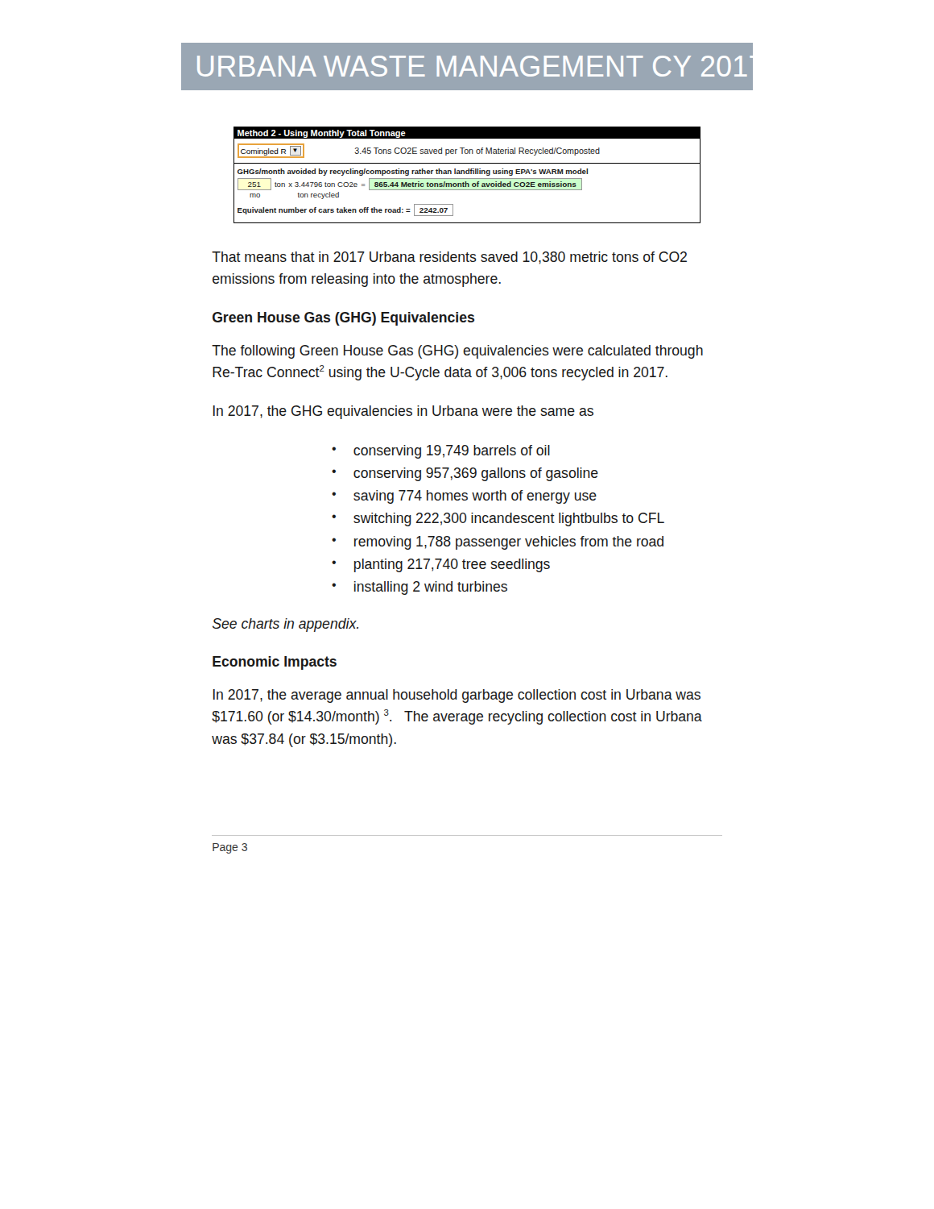URBANA WASTE MANAGEMENT CY 2017
Method 2 - Using Monthly Total Tonnage
Comingled R▼ 3.45 Tons CO2E saved per Ton of Material Recycled/Composted
GHGs/month avoided by recycling/composting rather than landfilling using EPA's WARM model
251 ton x 3.44796 ton CO2e = 865.44 Metric tons/month of avoided CO2E emissions
mo ton recycled
Equivalent number of cars taken off the road: = 2242.07
That means that in 2017 Urbana residents saved 10,380 metric tons of CO2 emissions from releasing into the atmosphere.
Green House Gas (GHG) Equivalencies
The following Green House Gas (GHG) equivalencies were calculated through Re-Trac Connect2 using the U-Cycle data of 3,006 tons recycled in 2017.
In 2017, the GHG equivalencies in Urbana were the same as
conserving 19,749 barrels of oil
conserving 957,369 gallons of gasoline
saving 774 homes worth of energy use
switching 222,300 incandescent lightbulbs to CFL
removing 1,788 passenger vehicles from the road
planting 217,740 tree seedlings
installing 2 wind turbines
See charts in appendix.
Economic Impacts
In 2017, the average annual household garbage collection cost in Urbana was $171.60 (or $14.30/month) 3. The average recycling collection cost in Urbana was $37.84 (or $3.15/month).
Page 3